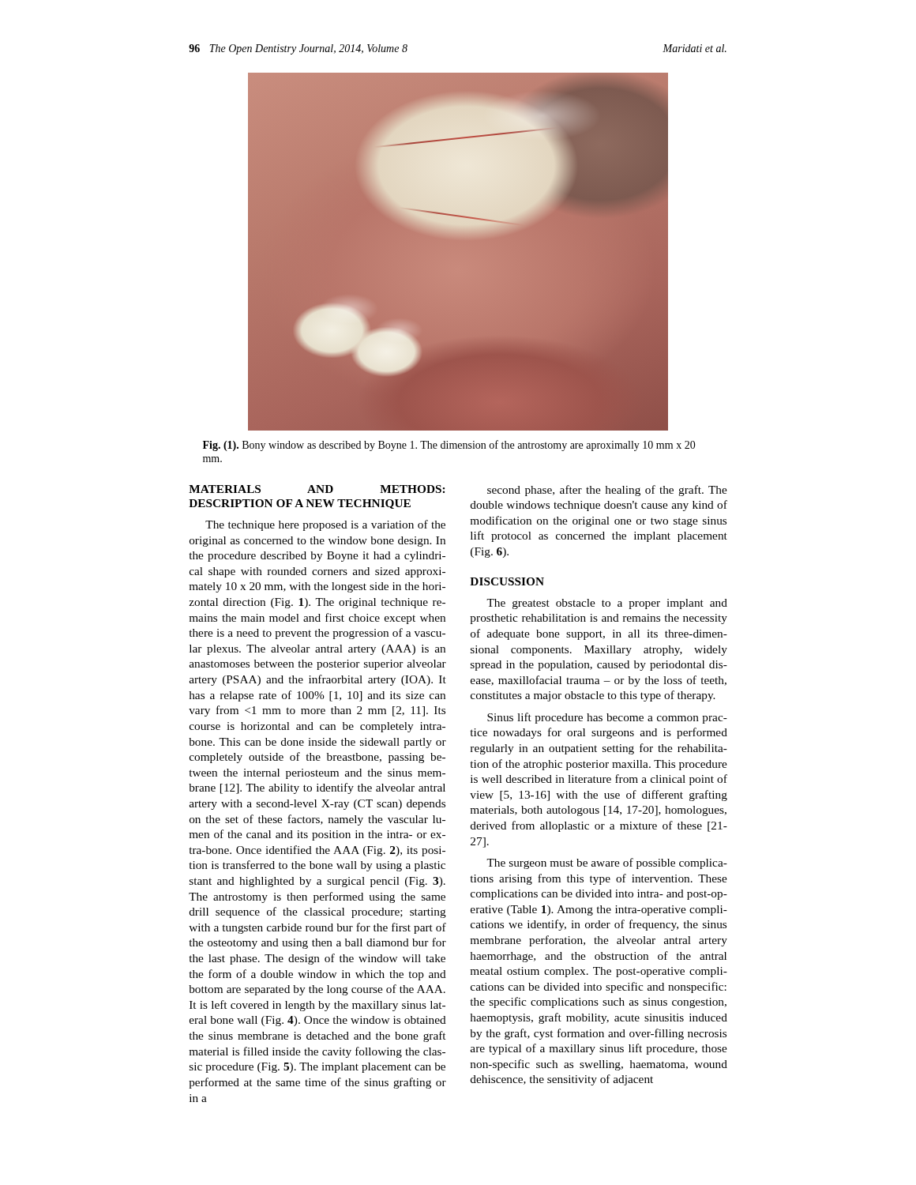96 The Open Dentistry Journal, 2014, Volume 8
Maridati et al.
Fig. (1). Bony window as described by Boyne 1. The dimension of the antrostomy are aproximally 10 mm x 20 mm.
Materials and Methods: Description of a New Technique
The technique here proposed is a variation of the original as concerned to the window bone design. In the procedure described by Boyne it had a cylindrical shape with rounded corners and sized approximately 10 x 20 mm, with the longest side in the horizontal direction (Fig. 1). The original technique remains the main model and first choice except when there is a need to prevent the progression of a vascular plexus. The alveolar antral artery (AAA) is an anastomoses between the posterior superior alveolar artery (PSAA) and the infraorbital artery (IOA). It has a relapse rate of 100% [1, 10] and its size can vary from <1 mm to more than 2 mm [2, 11]. Its course is horizontal and can be completely intra-bone. This can be done inside the sidewall partly or completely outside of the breastbone, passing between the internal periosteum and the sinus membrane [12]. The ability to identify the alveolar antral artery with a second-level X-ray (CT scan) depends on the set of these factors, namely the vascular lumen of the canal and its position in the intra- or extra-bone. Once identified the AAA (Fig. 2), its position is transferred to the bone wall by using a plastic stant and highlighted by a surgical pencil (Fig. 3). The antrostomy is then performed using the same drill sequence of the classical procedure; starting with a tungsten carbide round bur for the first part of the osteotomy and using then a ball diamond bur for the last phase. The design of the window will take the form of a double window in which the top and bottom are separated by the long course of the AAA. It is left covered in length by the maxillary sinus lateral bone wall (Fig. 4). Once the window is obtained the sinus membrane is detached and the bone graft material is filled inside the cavity following the classic procedure (Fig. 5). The implant placement can be performed at the same time of the sinus grafting or in a
second phase, after the healing of the graft. The double windows technique doesn't cause any kind of modification on the original one or two stage sinus lift protocol as concerned the implant placement (Fig. 6).
Discussion
The greatest obstacle to a proper implant and prosthetic rehabilitation is and remains the necessity of adequate bone support, in all its three-dimensional components. Maxillary atrophy, widely spread in the population, caused by periodontal disease, maxillofacial trauma – or by the loss of teeth, constitutes a major obstacle to this type of therapy.
Sinus lift procedure has become a common practice nowadays for oral surgeons and is performed regularly in an outpatient setting for the rehabilitation of the atrophic posterior maxilla. This procedure is well described in literature from a clinical point of view [5, 13-16] with the use of different grafting materials, both autologous [14, 17-20], homologues, derived from alloplastic or a mixture of these [21-27].
The surgeon must be aware of possible complications arising from this type of intervention. These complications can be divided into intra- and post-operative (Table 1). Among the intra-operative complications we identify, in order of frequency, the sinus membrane perforation, the alveolar antral artery haemorrhage, and the obstruction of the antral meatal ostium complex. The post-operative complications can be divided into specific and nonspecific: the specific complications such as sinus congestion, haemoptysis, graft mobility, acute sinusitis induced by the graft, cyst formation and over-filling necrosis are typical of a maxillary sinus lift procedure, those non-specific such as swelling, haematoma, wound dehiscence, the sensitivity of adjacent